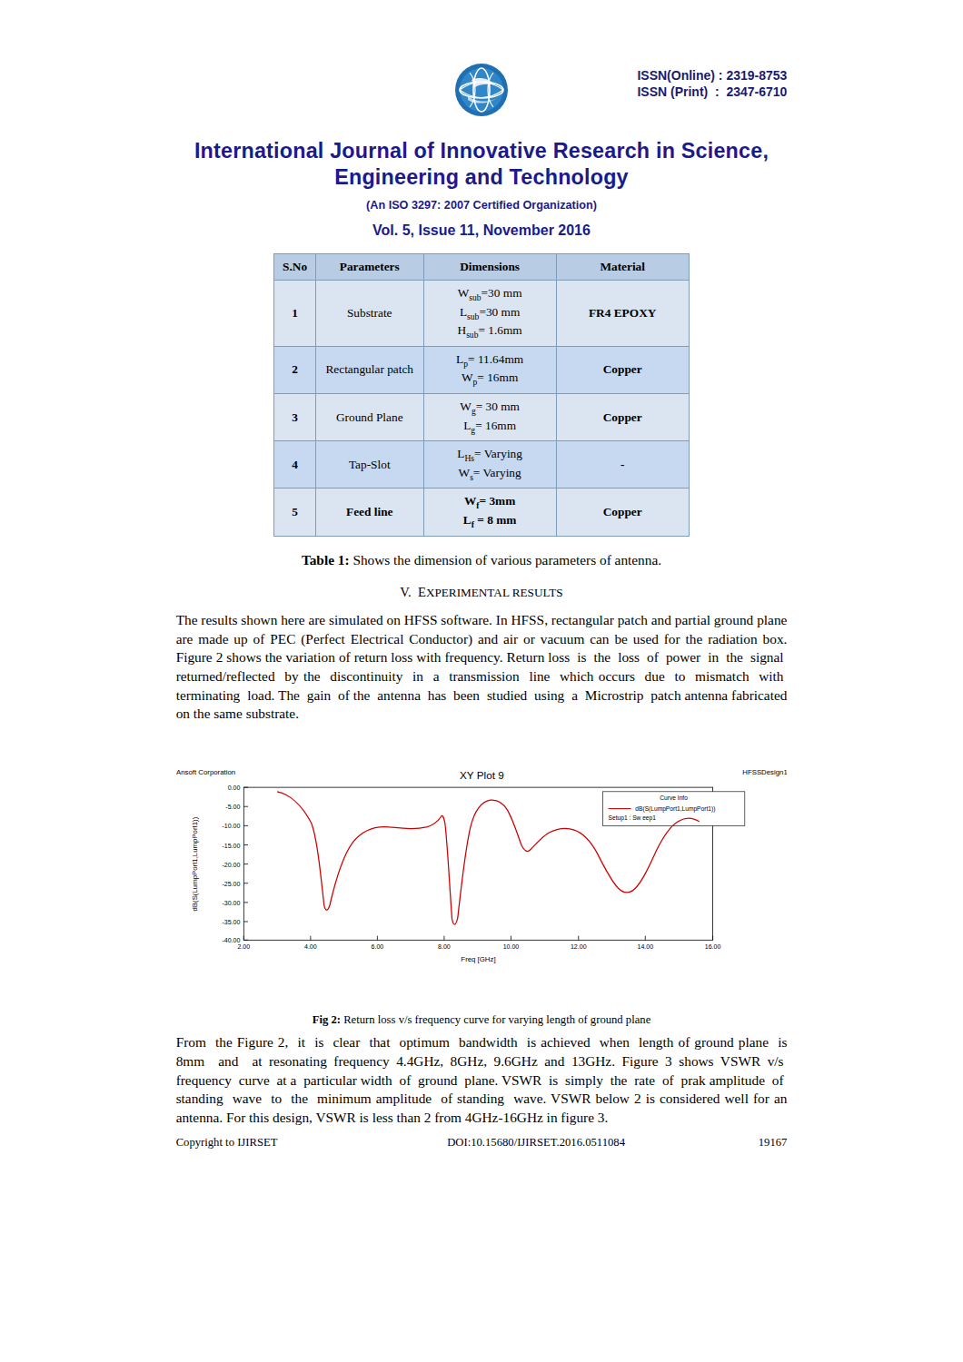ISSN(Online) : 2319-8753
ISSN (Print) : 2347-6710
International Journal of Innovative Research in Science,
Engineering and Technology
(An ISO 3297: 2007 Certified Organization)
Vol. 5, Issue 11, November 2016
| S.No | Parameters | Dimensions | Material |
| --- | --- | --- | --- |
| 1 | Substrate | W sub =30 mm L sub =30 mm H sub = 1.6mm | FR4 EPOXY |
| 2 | Rectangular patch | L p = 11.64mm W p = 16mm | Copper |
| 3 | Ground Plane | W g = 30 mm L g = 16mm | Copper |
| 4 | Tap-Slot | L Hs = Varying W s = Varying | - |
| 5 | Feed line | W f = 3mm L f = 8 mm | Copper |
Table 1: Shows the dimension of various parameters of antenna.
V. EXPERIMENTAL RESULTS
The results shown here are simulated on HFSS software. In HFSS, rectangular patch and partial ground plane are made up of PEC (Perfect Electrical Conductor) and air or vacuum can be used for the radiation box. Figure 2 shows the variation of return loss with frequency. Return loss is the loss of power in the signal returned/reflected by the discontinuity in a transmission line which occurs due to mismatch with terminating load. The gain of the antenna has been studied using a Microstrip patch antenna fabricated on the same substrate.
Ansoft Corporation XY Plot 9 HFSSDesign1 0.00 -5.00 -10.00 -15.00 -20.00 -25.00 -30.00 -35.00 -40.00 2.00 4.00 6.00 8.00 10.00 12.00 14.00 16.00 Freq [GHz] dB(S(LumpPort1,LumpPort1)) Curve Info dB(S(LumpPort1,LumpPort1)) Setup1 : Sw eep1
Fig 2: Return loss v/s frequency curve for varying length of ground plane
From the Figure 2, it is clear that optimum bandwidth is achieved when length of ground plane is 8mm and at resonating frequency 4.4GHz, 8GHz, 9.6GHz and 13GHz. Figure 3 shows VSWR v/s frequency curve at a particular width of ground plane. VSWR is simply the rate of prak amplitude of standing wave to the minimum amplitude of standing wave. VSWR below 2 is considered well for an antenna. For this design, VSWR is less than 2 from 4GHz-16GHz in figure 3.
Copyright to IJIRSET
DOI:10.15680/IJIRSET.2016.0511084
19167